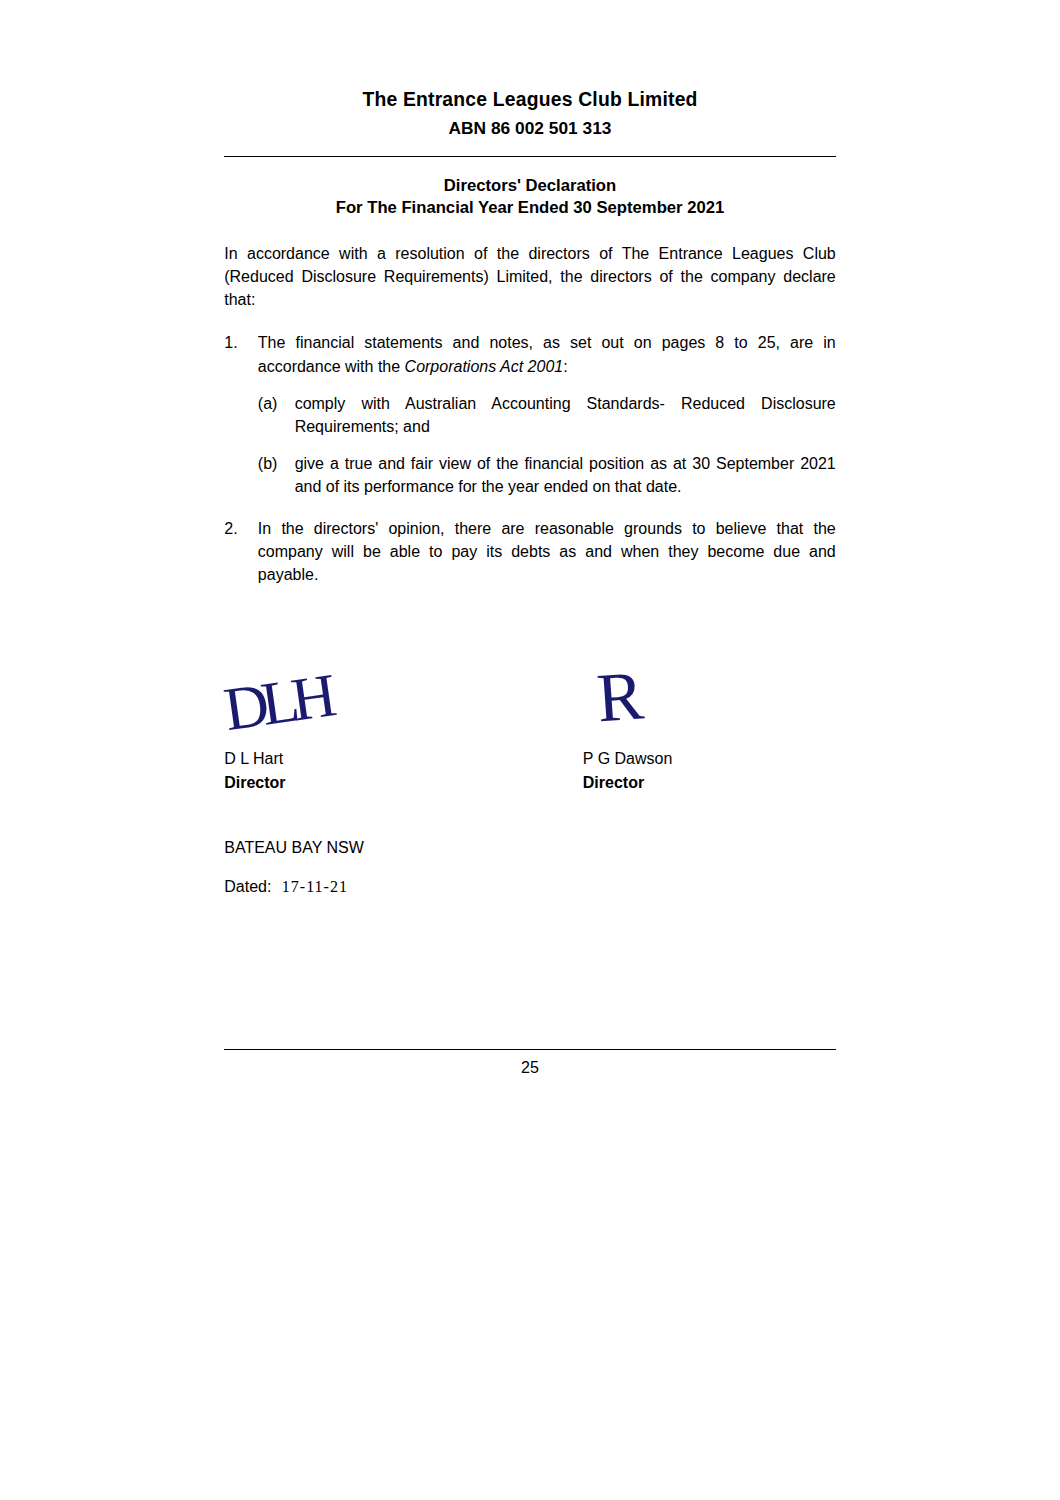The Entrance Leagues Club Limited
ABN 86 002 501 313
Directors' Declaration For The Financial Year Ended 30 September 2021
In accordance with a resolution of the directors of The Entrance Leagues Club (Reduced Disclosure Requirements) Limited, the directors of the company declare that:
The financial statements and notes, as set out on pages 8 to 25, are in accordance with the Corporations Act 2001:
comply with Australian Accounting Standards- Reduced Disclosure Requirements; and
give a true and fair view of the financial position as at 30 September 2021 and of its performance for the year ended on that date.
In the directors' opinion, there are reasonable grounds to believe that the company will be able to pay its debts as and when they become due and payable.
D L H
D L Hart
Director
R
P G Dawson
Director
BATEAU BAY NSW
Dated: 17-11-21
25